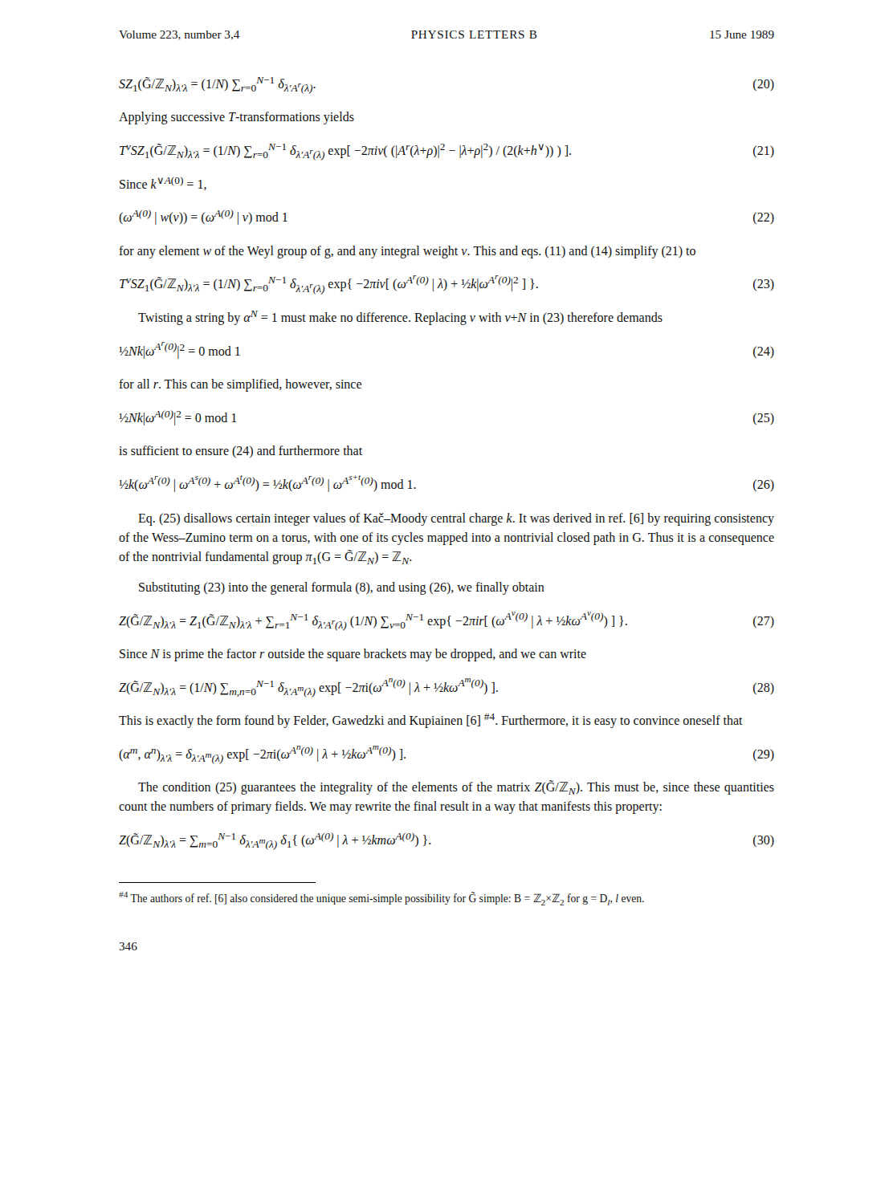Volume 223, number 3,4
PHYSICS LETTERS B
15 June 1989
SZ1(G̃/ℤN)λ′λ = (1/N) ∑r=0N−1 δλ′Ar(λ).
(20)
Applying successive T-transformations yields
TvSZ1(G̃/ℤN)λ′λ = (1/N) ∑r=0N−1 δλ′Ar(λ) exp[ −2πiv( (|Ar(λ+ρ)|2 − |λ+ρ|2) / (2(k+h∨)) ) ].
(21)
Since k∨A(0) = 1,
(ωA(0) | w(ν)) = (ωA(0) | ν) mod 1
(22)
for any element w of the Weyl group of g, and any integral weight ν. This and eqs. (11) and (14) simplify (21) to
TvSZ1(G̃/ℤN)λ′λ = (1/N) ∑r=0N−1 δλ′Ar(λ) exp{ −2πiv[ (ωAr(0) | λ) + ½k|ωAr(0)|2 ] }.
(23)
Twisting a string by αN = 1 must make no difference. Replacing v with v+N in (23) therefore demands
½Nk|ωAr(0)|2 = 0 mod 1
(24)
for all r. This can be simplified, however, since
½Nk|ωA(0)|2 = 0 mod 1
(25)
is sufficient to ensure (24) and furthermore that
½k(ωAr(0) | ωAs(0) + ωAt(0)) = ½k(ωAr(0) | ωAs+t(0)) mod 1.
(26)
Eq. (25) disallows certain integer values of Kač–Moody central charge k. It was derived in ref. [6] by requiring consistency of the Wess–Zumino term on a torus, with one of its cycles mapped into a nontrivial closed path in G. Thus it is a consequence of the nontrivial fundamental group π1(G = G̃/ℤN) = ℤN.
Substituting (23) into the general formula (8), and using (26), we finally obtain
Z(G̃/ℤN)λ′λ = Z1(G̃/ℤN)λ′λ + ∑r=1N−1 δλ′Ar(λ) (1/N) ∑v=0N−1 exp{ −2πir[ (ωAv(0) | λ + ½kωAv(0)) ] }.
(27)
Since N is prime the factor r outside the square brackets may be dropped, and we can write
Z(G̃/ℤN)λ′λ = (1/N) ∑m,n=0N−1 δλ′Am(λ) exp[ −2πi(ωAn(0) | λ + ½kωAm(0)) ].
(28)
This is exactly the form found by Felder, Gawedzki and Kupiainen [6] #4. Furthermore, it is easy to convince oneself that
(αm, αn)λ′λ = δλ′Am(λ) exp[ −2πi(ωAn(0) | λ + ½kωAm(0)) ].
(29)
The condition (25) guarantees the integrality of the elements of the matrix Z(G̃/ℤN). This must be, since these quantities count the numbers of primary fields. We may rewrite the final result in a way that manifests this property:
Z(G̃/ℤN)λ′λ = ∑m=0N−1 δλ′Am(λ) δ1{ (ωA(0) | λ + ½kmωA(0)) }.
(30)
#4 The authors of ref. [6] also considered the unique semi-simple possibility for G̃ simple: B = ℤ2×ℤ2 for g = Dl, l even.
346